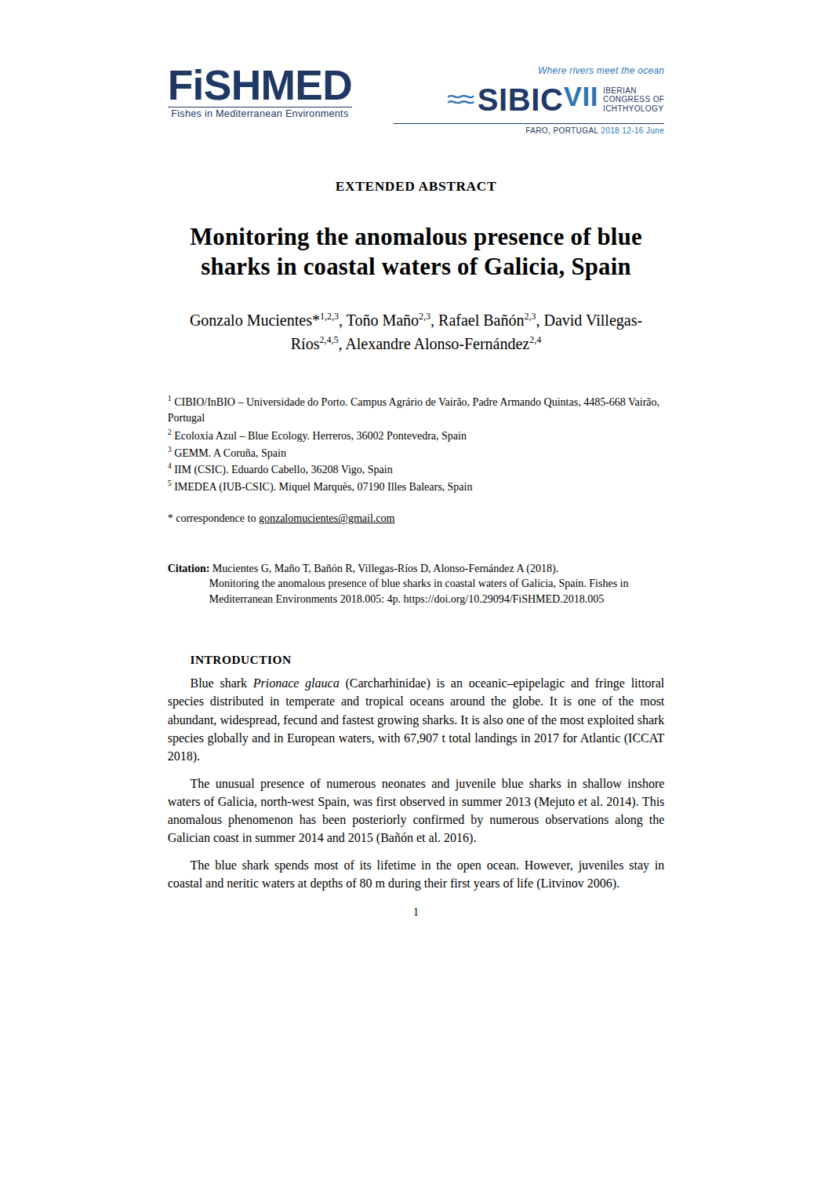Fi SHMED
Fishes in Mediterranean Environments
Where rivers meet the ocean
≈≈ SIBICVII IBERIAN
CONGRESS OF
ICHTHYOLOGY
FARO, PORTUGAL 2018 12-16 June
EXTENDED ABSTRACT
Monitoring the anomalous presence of blue sharks in coastal waters of Galicia, Spain
Gonzalo Mucientes*1,2,3, Toño Maño2,3, Rafael Bañón2,3, David Villegas-Ríos2,4,5, Alexandre Alonso-Fernández2,4
1 CIBIO/InBIO – Universidade do Porto. Campus Agrário de Vairão, Padre Armando Quintas, 4485-668 Vairão, Portugal
2 Ecoloxía Azul – Blue Ecology. Herreros, 36002 Pontevedra, Spain
3 GEMM. A Coruña, Spain
4 IIM (CSIC). Eduardo Cabello, 36208 Vigo, Spain
5 IMEDEA (IUB-CSIC). Miquel Marquès, 07190 Illes Balears, Spain
* correspondence to gonzalomucientes@gmail.com
Citation: Mucientes G, Maño T, Bañón R, Villegas-Ríos D, Alonso-Fernández A (2018). Monitoring the anomalous presence of blue sharks in coastal waters of Galicia, Spain. Fishes in Mediterranean Environments 2018.005: 4p. https://doi.org/10.29094/FiSHMED.2018.005
INTRODUCTION
Blue shark Prionace glauca (Carcharhinidae) is an oceanic–epipelagic and fringe littoral species distributed in temperate and tropical oceans around the globe. It is one of the most abundant, widespread, fecund and fastest growing sharks. It is also one of the most exploited shark species globally and in European waters, with 67,907 t total landings in 2017 for Atlantic (ICCAT 2018).
The unusual presence of numerous neonates and juvenile blue sharks in shallow inshore waters of Galicia, north-west Spain, was first observed in summer 2013 (Mejuto et al. 2014). This anomalous phenomenon has been posteriorly confirmed by numerous observations along the Galician coast in summer 2014 and 2015 (Bañón et al. 2016).
The blue shark spends most of its lifetime in the open ocean. However, juveniles stay in coastal and neritic waters at depths of 80 m during their first years of life (Litvinov 2006).
1